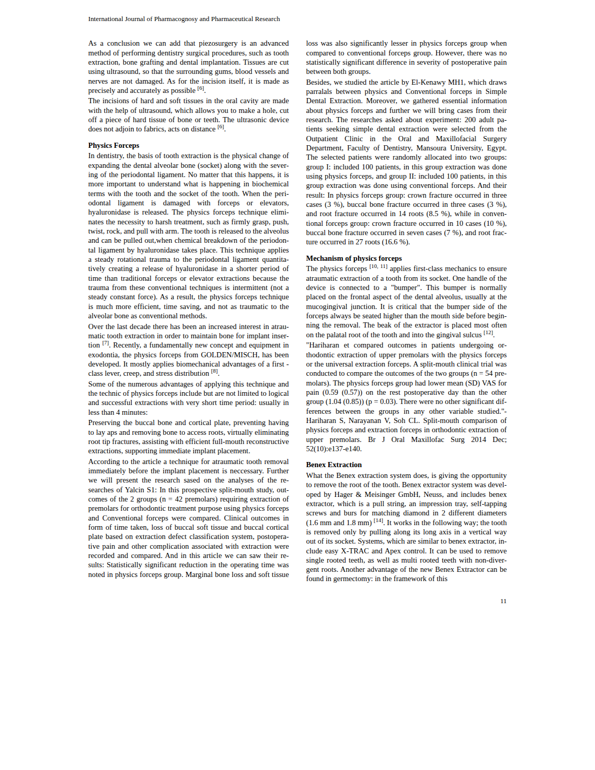International Journal of Pharmacognosy and Pharmaceutical Research
As a conclusion we can add that piezosurgery is an advanced method of performing dentistry surgical procedures, such as tooth extraction, bone grafting and dental implantation. Tissues are cut using ultrasound, so that the surrounding gums, blood vessels and nerves are not damaged. As for the incision itself, it is made as precisely and accurately as possible [6].
The incisions of hard and soft tissues in the oral cavity are made with the help of ultrasound, which allows you to make a hole, cut off a piece of hard tissue of bone or teeth. The ultrasonic device does not adjoin to fabrics, acts on distance [6].
Physics Forceps
In dentistry, the basis of tooth extraction is the physical change of expanding the dental alveolar bone (socket) along with the severing of the periodontal ligament. No matter that this happens, it is more important to understand what is happening in biochemical terms with the tooth and the socket of the tooth. When the periodontal ligament is damaged with forceps or elevators, hyaluronidase is released. The physics forceps technique eliminates the necessity to harsh treatment, such as firmly grasp, push, twist, rock, and pull with arm. The tooth is released to the alveolus and can be pulled out,when chemical breakdown of the periodontal ligament by hyaluronidase takes place. This technique applies a steady rotational trauma to the periodontal ligament quantitatively creating a release of hyaluronidase in a shorter period of time than traditional forceps or elevator extractions because the trauma from these conventional techniques is intermittent (not a steady constant force). As a result, the physics forceps technique is much more efficient, time saving, and not as traumatic to the alveolar bone as conventional methods.
Over the last decade there has been an increased interest in atraumatic tooth extraction in order to maintain bone for implant insertion [7]. Recently, a fundamentally new concept and equipment in exodontia, the physics forceps from GOLDEN/MISCH, has been developed. It mostly applies biomechanical advantages of a first -class lever, creep, and stress distribution [8].
Some of the numerous advantages of applying this technique and the technic of physics forceps include but are not limited to logical and successful extractions with very short time period: usually in less than 4 minutes:
Preserving the buccal bone and cortical plate, preventing having to lay aps and removing bone to access roots, virtually eliminating root tip fractures, assisting with efficient full-mouth reconstructive extractions, supporting immediate implant placement.
According to the article a technique for atraumatic tooth removal immediately before the implant placement is neccessary. Further we will present the research sased on the analyses of the researches of Yalcin S1: In this prospective split-mouth study, outcomes of the 2 groups (n = 42 premolars) requiring extraction of premolars for orthodontic treatment purpose using physics forceps and Conventional forceps were compared. Clinical outcomes in form of time taken, loss of buccal soft tissue and buccal cortical plate based on extraction defect classification system, postoperative pain and other complication associated with extraction were recorded and compared. And in this article we can saw their results: Statistically significant reduction in the operating time was noted in physics forceps group. Marginal bone loss and soft tissue loss was also significantly lesser in physics forceps group when compared to conventional forceps group. However, there was no statistically significant difference in severity of postoperative pain between both groups.
Besides, we studied the article by El-Kenawy MH1, which draws parralals between physics and Conventional forceps in Simple Dental Extraction. Moreover, we gathered essential information about physics forceps and further we will bring cases from their research. The researches asked about experiment: 200 adult patients seeking simple dental extraction were selected from the Outpatient Clinic in the Oral and Maxillofacial Surgery Department, Faculty of Dentistry, Mansoura University, Egypt. The selected patients were randomly allocated into two groups: group I: included 100 patients, in this group extraction was done using physics forceps, and group II: included 100 patients, in this group extraction was done using conventional forceps. And their result: In physics forceps group: crown fracture occurred in three cases (3 %), buccal bone fracture occurred in three cases (3 %), and root fracture occurred in 14 roots (8.5 %), while in conventional forceps group: crown fracture occurred in 10 cases (10 %), buccal bone fracture occurred in seven cases (7 %), and root fracture occurred in 27 roots (16.6 %).
Mechanism of physics forceps
The physics forceps [10, 11] applies first-class mechanics to ensure atraumatic extraction of a tooth from its socket. One handle of the device is connected to a "bumper". This bumper is normally placed on the frontal aspect of the dental alveolus, usually at the mucogingival junction. It is critical that the bumper side of the forceps always be seated higher than the mouth side before beginning the removal. The beak of the extractor is placed most often on the palatal root of the tooth and into the gingival sulcus [12].
"Hariharan et compared outcomes in patients undergoing orthodontic extraction of upper premolars with the physics forceps or the universal extraction forceps. A split-mouth clinical trial was conducted to compare the outcomes of the two groups (n = 54 premolars). The physics forceps group had lower mean (SD) VAS for pain (0.59 (0.57)) on the rest postoperative day than the other group (1.04 (0.85)) (p = 0.03). There were no other significant differences between the groups in any other variable studied."- Hariharan S, Narayanan V, Soh CL. Split-mouth comparison of physics forceps and extraction forceps in orthodontic extraction of upper premolars. Br J Oral Maxillofac Surg 2014 Dec; 52(10):e137-e140.
Benex Extraction
What the Benex extraction system does, is giving the opportunity to remove the root of the tooth. Benex extractor system was developed by Hager & Meisinger GmbH, Neuss, and includes benex extractor, which is a pull string, an impression tray, self-tapping screws and burs for matching diamond in 2 different diameters (1.6 mm and 1.8 mm) [14]. It works in the following way; the tooth is removed only by pulling along its long axis in a vertical way out of its socket. Systems, which are similar to benex extractor, include easy X-TRAC and Apex control. It can be used to remove single rooted teeth, as well as multi rooted teeth with non-divergent roots. Another advantage of the new Benex Extractor can be found in germectomy: in the framework of this
11